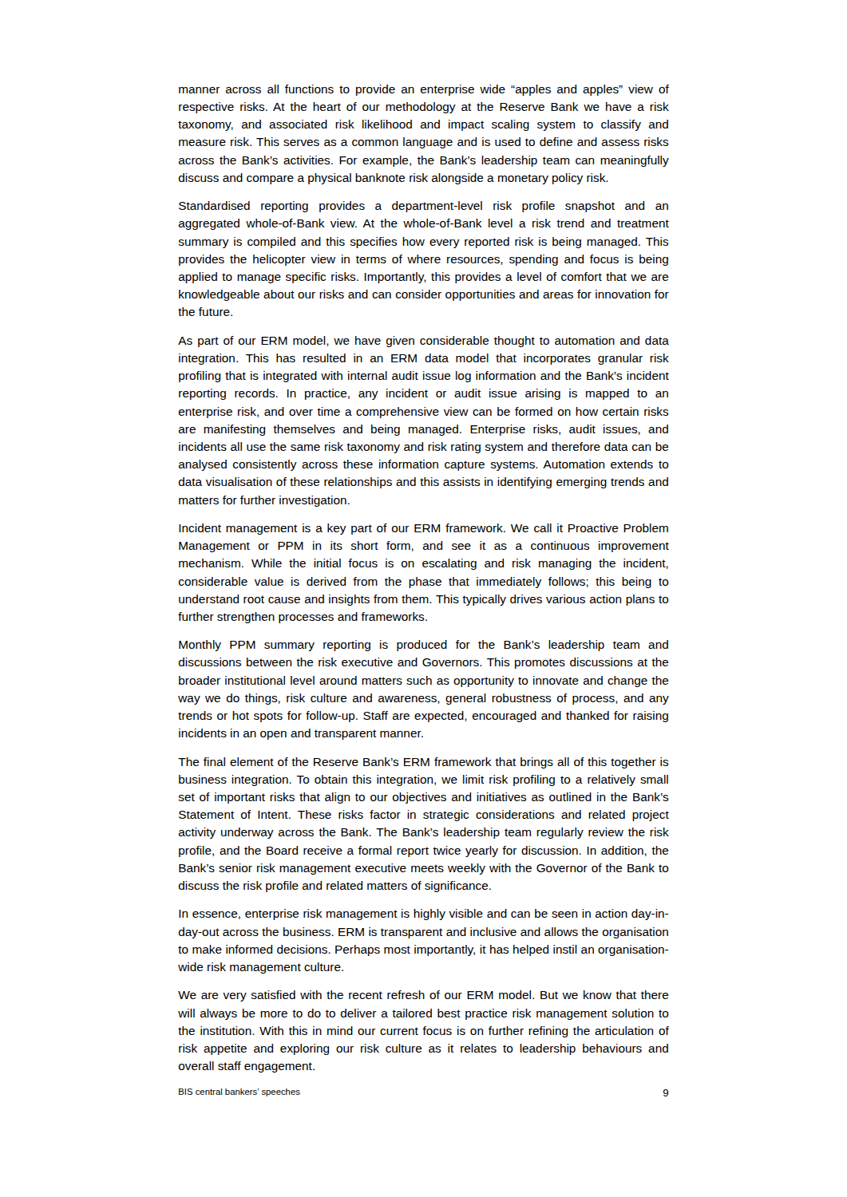manner across all functions to provide an enterprise wide “apples and apples” view of respective risks. At the heart of our methodology at the Reserve Bank we have a risk taxonomy, and associated risk likelihood and impact scaling system to classify and measure risk. This serves as a common language and is used to define and assess risks across the Bank’s activities. For example, the Bank’s leadership team can meaningfully discuss and compare a physical banknote risk alongside a monetary policy risk.
Standardised reporting provides a department-level risk profile snapshot and an aggregated whole-of-Bank view. At the whole-of-Bank level a risk trend and treatment summary is compiled and this specifies how every reported risk is being managed. This provides the helicopter view in terms of where resources, spending and focus is being applied to manage specific risks. Importantly, this provides a level of comfort that we are knowledgeable about our risks and can consider opportunities and areas for innovation for the future.
As part of our ERM model, we have given considerable thought to automation and data integration. This has resulted in an ERM data model that incorporates granular risk profiling that is integrated with internal audit issue log information and the Bank’s incident reporting records. In practice, any incident or audit issue arising is mapped to an enterprise risk, and over time a comprehensive view can be formed on how certain risks are manifesting themselves and being managed. Enterprise risks, audit issues, and incidents all use the same risk taxonomy and risk rating system and therefore data can be analysed consistently across these information capture systems. Automation extends to data visualisation of these relationships and this assists in identifying emerging trends and matters for further investigation.
Incident management is a key part of our ERM framework. We call it Proactive Problem Management or PPM in its short form, and see it as a continuous improvement mechanism. While the initial focus is on escalating and risk managing the incident, considerable value is derived from the phase that immediately follows; this being to understand root cause and insights from them. This typically drives various action plans to further strengthen processes and frameworks.
Monthly PPM summary reporting is produced for the Bank’s leadership team and discussions between the risk executive and Governors. This promotes discussions at the broader institutional level around matters such as opportunity to innovate and change the way we do things, risk culture and awareness, general robustness of process, and any trends or hot spots for follow-up. Staff are expected, encouraged and thanked for raising incidents in an open and transparent manner.
The final element of the Reserve Bank’s ERM framework that brings all of this together is business integration. To obtain this integration, we limit risk profiling to a relatively small set of important risks that align to our objectives and initiatives as outlined in the Bank’s Statement of Intent. These risks factor in strategic considerations and related project activity underway across the Bank. The Bank’s leadership team regularly review the risk profile, and the Board receive a formal report twice yearly for discussion. In addition, the Bank’s senior risk management executive meets weekly with the Governor of the Bank to discuss the risk profile and related matters of significance.
In essence, enterprise risk management is highly visible and can be seen in action day-in-day-out across the business. ERM is transparent and inclusive and allows the organisation to make informed decisions. Perhaps most importantly, it has helped instil an organisation-wide risk management culture.
We are very satisfied with the recent refresh of our ERM model. But we know that there will always be more to do to deliver a tailored best practice risk management solution to the institution. With this in mind our current focus is on further refining the articulation of risk appetite and exploring our risk culture as it relates to leadership behaviours and overall staff engagement.
BIS central bankers’ speeches 9